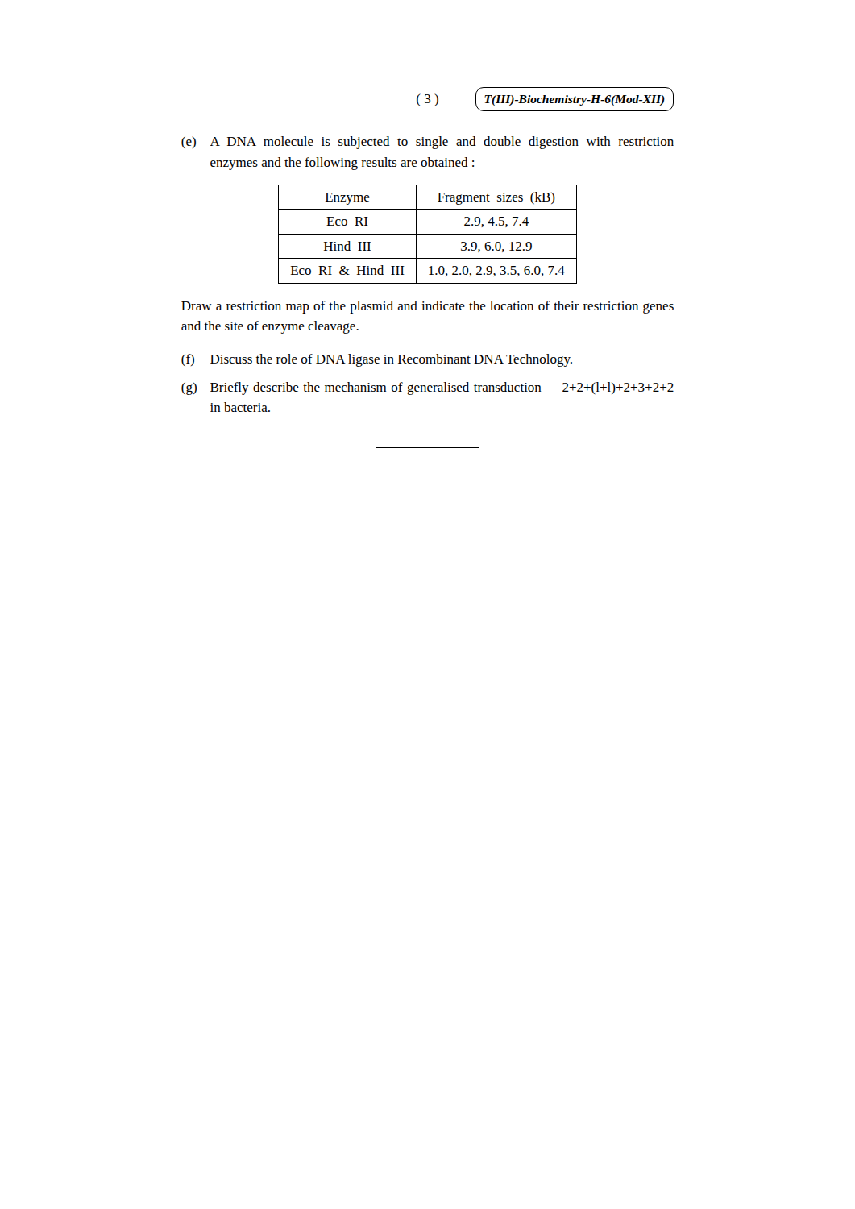( 3 ) T(III)-Biochemistry-H-6(Mod-XII)
(e)
A DNA molecule is subjected to single and double digestion with restriction enzymes and the following results are obtained :
| Enzyme | Fragment sizes (kB) |
| Eco RI | 2.9, 4.5, 7.4 |
| Hind III | 3.9, 6.0, 12.9 |
| Eco RI & Hind III | 1.0, 2.0, 2.9, 3.5, 6.0, 7.4 |
Draw a restriction map of the plasmid and indicate the location of their restriction genes and the site of enzyme cleavage.
(f)
Discuss the role of DNA ligase in Recombinant DNA Technology.
(g)
2+2+(l+l)+2+3+2+2 Briefly describe the mechanism of generalised transduction in bacteria.